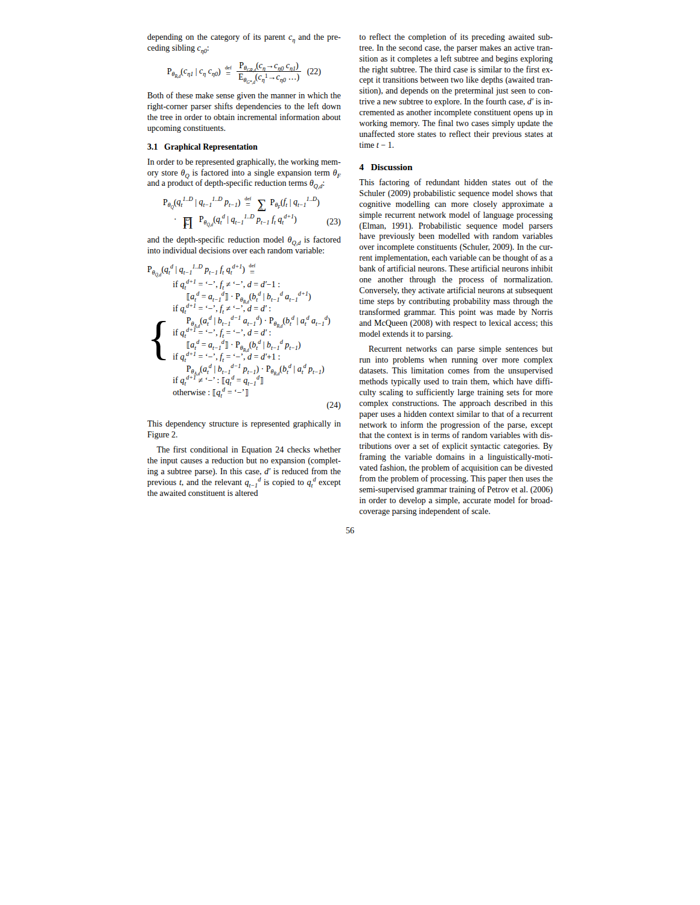depending on the category of its parent cη and the preceding sibling cη0:
PθB,d(cη1 | cη cη0) def = PθGR,d(cη→cη0 cη1) EθG*,d(cη 1→cη0 …)
(22)
Both of these make sense given the manner in which the right-corner parser shifts dependencies to the left down the tree in order to obtain incremental information about upcoming constituents.
3.1 Graphical Representation
In order to be represented graphically, the working memory store θQ is factored into a single expansion term θF and a product of depth-specific reduction terms θQ,d:
PθQ(qt1..D | qt−11..D pt−1) def = ∑ft PθF(ft | qt−11..D)
· ∏Dd=1 PθQ,d(qtd | qt−11..D pt−1 ft qtd+1)
(23)
and the depth-specific reduction model θQ,d is factored into individual decisions over each random variable:
PθQ,d(qtd | qt−11..D pt−1 ft qtd+1) def =
{
if qtd+1 = ‘−’, ft ≠ ‘−’, d = d′−1 : ⟦atd = at−1d⟧ · PθB,d(btd | bt−1d at−1d+1) if qtd+1 = ‘−’, ft ≠ ‘−’, d = d′ : PθA,d(atd | bt−1d−1 at−1d) · PθB,d(btd | atd at−1d) if qtd+1 = ‘−’, ft = ‘−’, d = d′ : ⟦atd = at−1d⟧ · PθB,d(btd | bt−1d pt−1) if qtd+1 = ‘−’, ft = ‘−’, d = d′+1 : PθA,d(atd | bt−1d−1 pt−1) · PθB,d(btd | atd pt−1) if qtd+1 ≠ ‘−’ : ⟦qtd = qt−1d⟧ otherwise : ⟦qtd = ‘−’⟧
(24)
This dependency structure is represented graphically in Figure 2.
The first conditional in Equation 24 checks whether the input causes a reduction but no expansion (completing a subtree parse). In this case, d′ is reduced from the previous t, and the relevant qt−1d is copied to qtd except the awaited constituent is altered
to reflect the completion of its preceding awaited subtree. In the second case, the parser makes an active transition as it completes a left subtree and begins exploring the right subtree. The third case is similar to the first except it transitions between two like depths (awaited transition), and depends on the preterminal just seen to contrive a new subtree to explore. In the fourth case, d′ is incremented as another incomplete constituent opens up in working memory. The final two cases simply update the unaffected store states to reflect their previous states at time t − 1.
4 Discussion
This factoring of redundant hidden states out of the Schuler (2009) probabilistic sequence model shows that cognitive modelling can more closely approximate a simple recurrent network model of language processing (Elman, 1991). Probabilistic sequence model parsers have previously been modelled with random variables over incomplete constituents (Schuler, 2009). In the current implementation, each variable can be thought of as a bank of artificial neurons. These artificial neurons inhibit one another through the process of normalization. Conversely, they activate artificial neurons at subsequent time steps by contributing probability mass through the transformed grammar. This point was made by Norris and McQueen (2008) with respect to lexical access; this model extends it to parsing.
Recurrent networks can parse simple sentences but run into problems when running over more complex datasets. This limitation comes from the unsupervised methods typically used to train them, which have difficulty scaling to sufficiently large training sets for more complex constructions. The approach described in this paper uses a hidden context similar to that of a recurrent network to inform the progression of the parse, except that the context is in terms of random variables with distributions over a set of explicit syntactic categories. By framing the variable domains in a linguistically-motivated fashion, the problem of acquisition can be divested from the problem of processing. This paper then uses the semi-supervised grammar training of Petrov et al. (2006) in order to develop a simple, accurate model for broad-coverage parsing independent of scale.
56